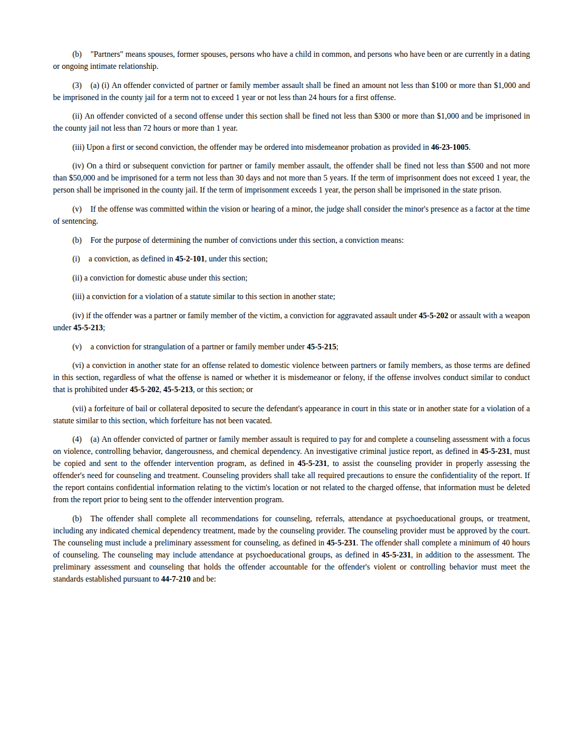(b) "Partners" means spouses, former spouses, persons who have a child in common, and persons who have been or are currently in a dating or ongoing intimate relationship.
(3) (a) (i) An offender convicted of partner or family member assault shall be fined an amount not less than $100 or more than $1,000 and be imprisoned in the county jail for a term not to exceed 1 year or not less than 24 hours for a first offense.
(ii) An offender convicted of a second offense under this section shall be fined not less than $300 or more than $1,000 and be imprisoned in the county jail not less than 72 hours or more than 1 year.
(iii) Upon a first or second conviction, the offender may be ordered into misdemeanor probation as provided in 46-23-1005.
(iv) On a third or subsequent conviction for partner or family member assault, the offender shall be fined not less than $500 and not more than $50,000 and be imprisoned for a term not less than 30 days and not more than 5 years. If the term of imprisonment does not exceed 1 year, the person shall be imprisoned in the county jail. If the term of imprisonment exceeds 1 year, the person shall be imprisoned in the state prison.
(v) If the offense was committed within the vision or hearing of a minor, the judge shall consider the minor's presence as a factor at the time of sentencing.
(b) For the purpose of determining the number of convictions under this section, a conviction means:
(i) a conviction, as defined in 45-2-101, under this section;
(ii) a conviction for domestic abuse under this section;
(iii) a conviction for a violation of a statute similar to this section in another state;
(iv) if the offender was a partner or family member of the victim, a conviction for aggravated assault under 45-5-202 or assault with a weapon under 45-5-213;
(v) a conviction for strangulation of a partner or family member under 45-5-215;
(vi) a conviction in another state for an offense related to domestic violence between partners or family members, as those terms are defined in this section, regardless of what the offense is named or whether it is misdemeanor or felony, if the offense involves conduct similar to conduct that is prohibited under 45-5-202, 45-5-213, or this section; or
(vii) a forfeiture of bail or collateral deposited to secure the defendant's appearance in court in this state or in another state for a violation of a statute similar to this section, which forfeiture has not been vacated.
(4) (a) An offender convicted of partner or family member assault is required to pay for and complete a counseling assessment with a focus on violence, controlling behavior, dangerousness, and chemical dependency. An investigative criminal justice report, as defined in 45-5-231, must be copied and sent to the offender intervention program, as defined in 45-5-231, to assist the counseling provider in properly assessing the offender's need for counseling and treatment. Counseling providers shall take all required precautions to ensure the confidentiality of the report. If the report contains confidential information relating to the victim's location or not related to the charged offense, that information must be deleted from the report prior to being sent to the offender intervention program.
(b) The offender shall complete all recommendations for counseling, referrals, attendance at psychoeducational groups, or treatment, including any indicated chemical dependency treatment, made by the counseling provider. The counseling provider must be approved by the court. The counseling must include a preliminary assessment for counseling, as defined in 45-5-231. The offender shall complete a minimum of 40 hours of counseling. The counseling may include attendance at psychoeducational groups, as defined in 45-5-231, in addition to the assessment. The preliminary assessment and counseling that holds the offender accountable for the offender's violent or controlling behavior must meet the standards established pursuant to 44-7-210 and be: